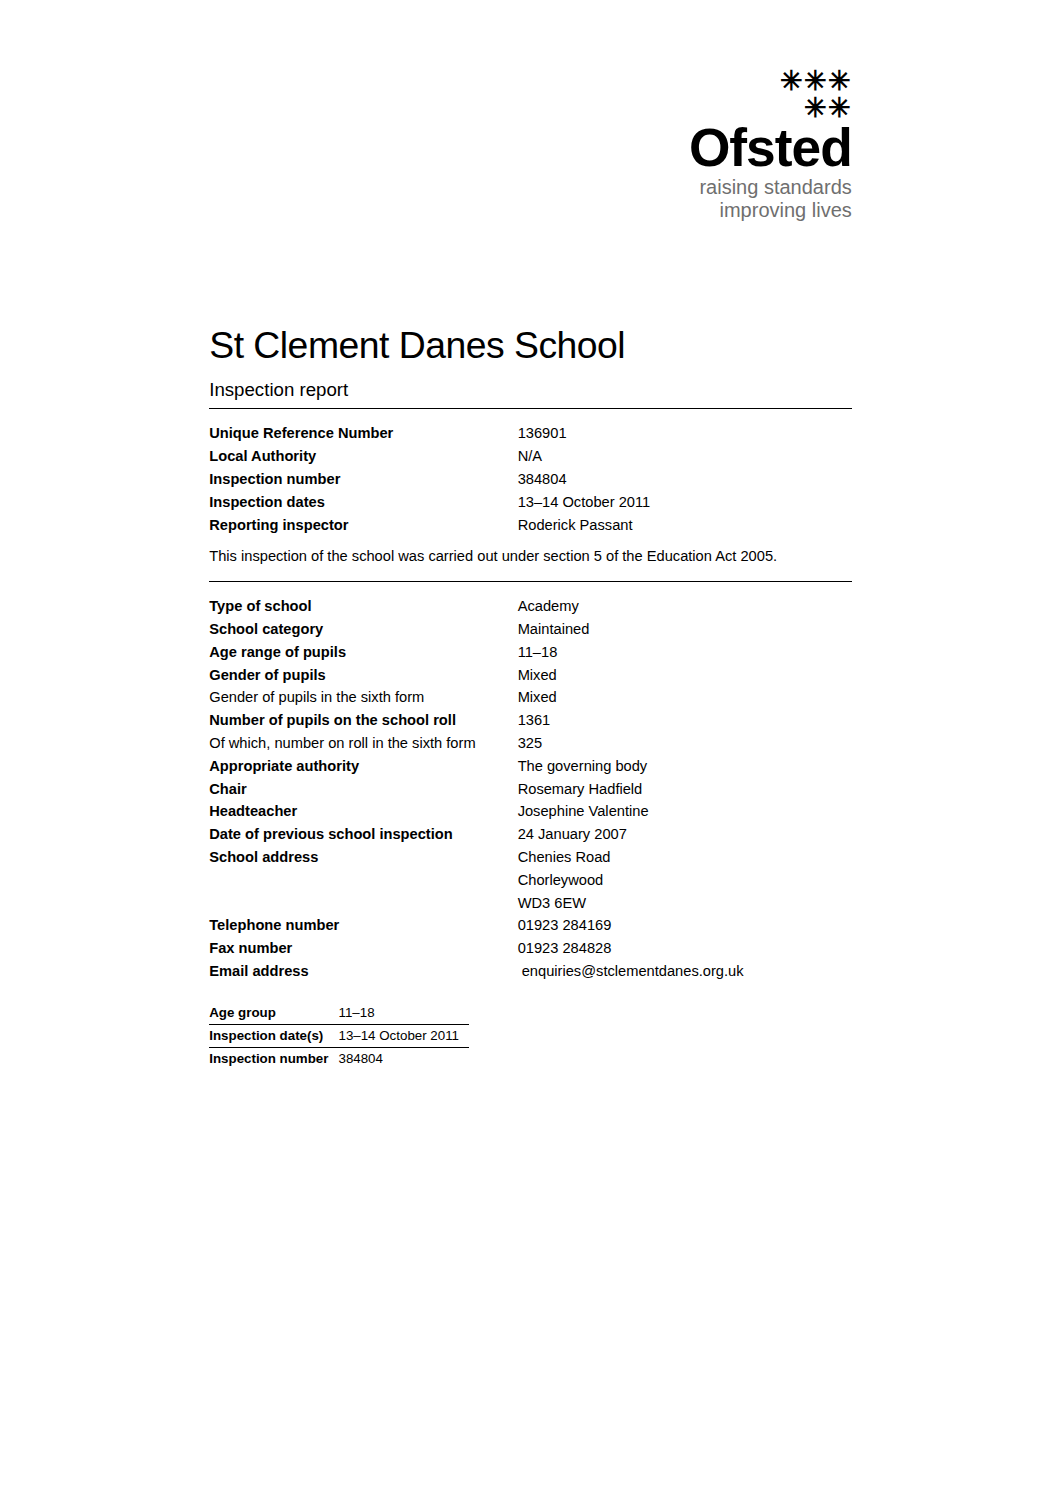✳✳✳
✳✳
Ofsted
raising standards
improving lives
St Clement Danes School
Inspection report
| Unique Reference Number | 136901 |
| Local Authority | N/A |
| Inspection number | 384804 |
| Inspection dates | 13–14 October 2011 |
| Reporting inspector | Roderick Passant |
This inspection of the school was carried out under section 5 of the Education Act 2005.
| Type of school | Academy |
| School category | Maintained |
| Age range of pupils | 11–18 |
| Gender of pupils | Mixed |
| Gender of pupils in the sixth form | Mixed |
| Number of pupils on the school roll | 1361 |
| Of which, number on roll in the sixth form | 325 |
| Appropriate authority | The governing body |
| Chair | Rosemary Hadfield |
| Headteacher | Josephine Valentine |
| Date of previous school inspection | 24 January 2007 |
| School address | Chenies Road |
| | Chorleywood |
| | WD3 6EW |
| Telephone number | 01923 284169 |
| Fax number | 01923 284828 |
| Email address | enquiries@stclementdanes.org.uk |
| Age group | 11–18 |
| Inspection date(s) | 13–14 October 2011 |
| Inspection number | 384804 |